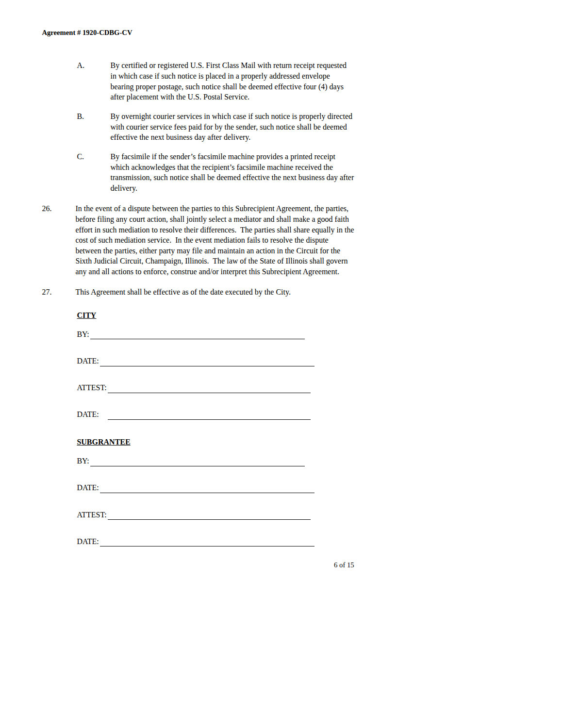Agreement # 1920-CDBG-CV
A. By certified or registered U.S. First Class Mail with return receipt requested in which case if such notice is placed in a properly addressed envelope bearing proper postage, such notice shall be deemed effective four (4) days after placement with the U.S. Postal Service.
B. By overnight courier services in which case if such notice is properly directed with courier service fees paid for by the sender, such notice shall be deemed effective the next business day after delivery.
C. By facsimile if the sender’s facsimile machine provides a printed receipt which acknowledges that the recipient’s facsimile machine received the transmission, such notice shall be deemed effective the next business day after delivery.
26. In the event of a dispute between the parties to this Subrecipient Agreement, the parties, before filing any court action, shall jointly select a mediator and shall make a good faith effort in such mediation to resolve their differences. The parties shall share equally in the cost of such mediation service. In the event mediation fails to resolve the dispute between the parties, either party may file and maintain an action in the Circuit for the Sixth Judicial Circuit, Champaign, Illinois. The law of the State of Illinois shall govern any and all actions to enforce, construe and/or interpret this Subrecipient Agreement.
27. This Agreement shall be effective as of the date executed by the City.
CITY
BY:
DATE:
ATTEST:
DATE:
SUBGRANTEE
BY:
DATE:
ATTEST:
DATE:
6 of 15